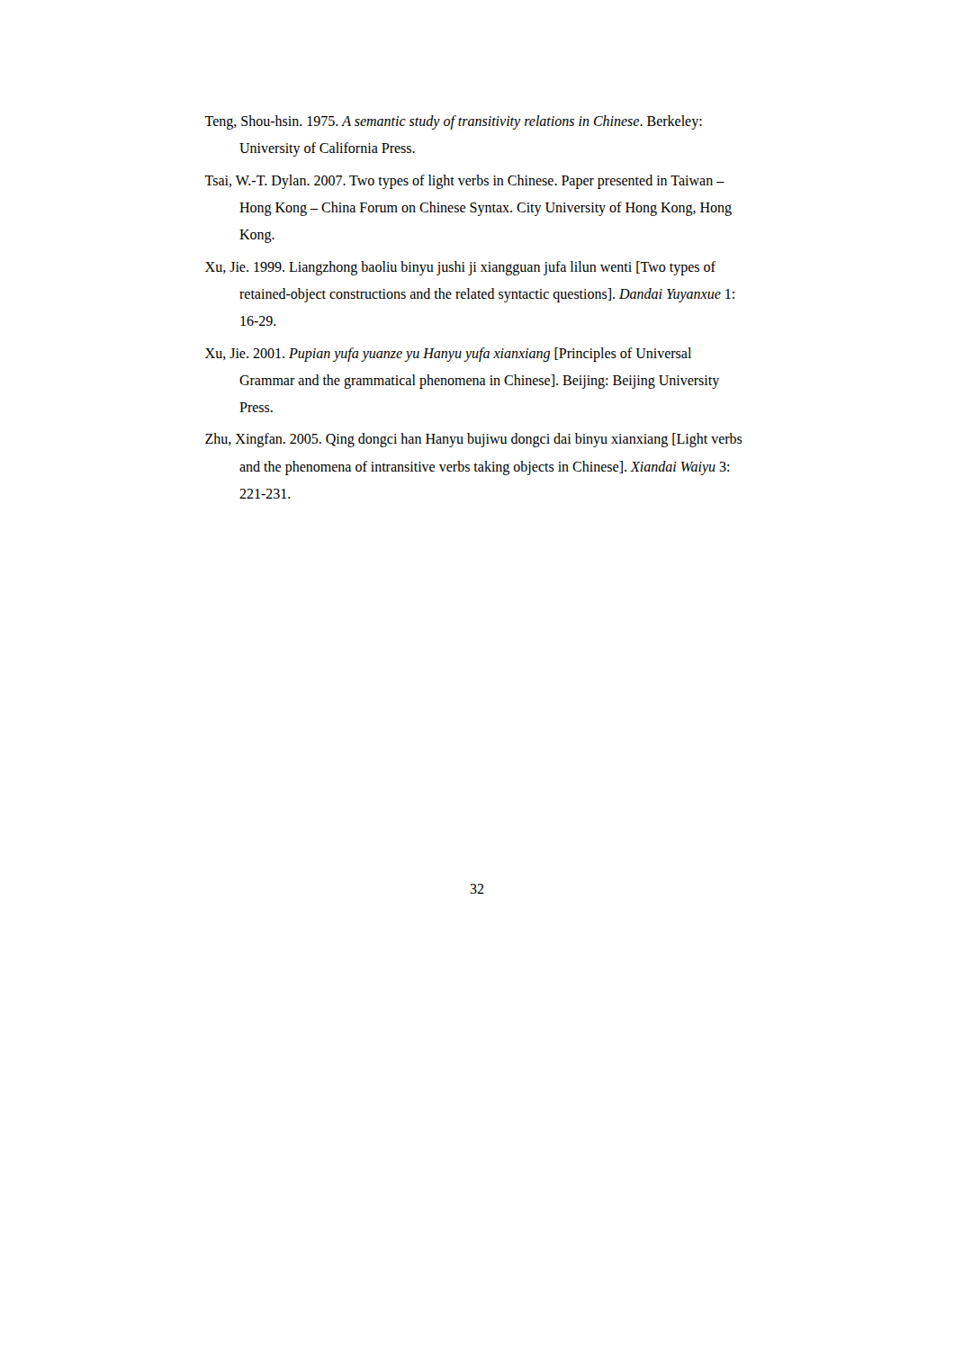Teng, Shou-hsin. 1975. A semantic study of transitivity relations in Chinese. Berkeley: University of California Press.
Tsai, W.-T. Dylan. 2007. Two types of light verbs in Chinese. Paper presented in Taiwan – Hong Kong – China Forum on Chinese Syntax. City University of Hong Kong, Hong Kong.
Xu, Jie. 1999. Liangzhong baoliu binyu jushi ji xiangguan jufa lilun wenti [Two types of retained-object constructions and the related syntactic questions]. Dandai Yuyanxue 1: 16-29.
Xu, Jie. 2001. Pupian yufa yuanze yu Hanyu yufa xianxiang [Principles of Universal Grammar and the grammatical phenomena in Chinese]. Beijing: Beijing University Press.
Zhu, Xingfan. 2005. Qing dongci han Hanyu bujiwu dongci dai binyu xianxiang [Light verbs and the phenomena of intransitive verbs taking objects in Chinese]. Xiandai Waiyu 3: 221-231.
32